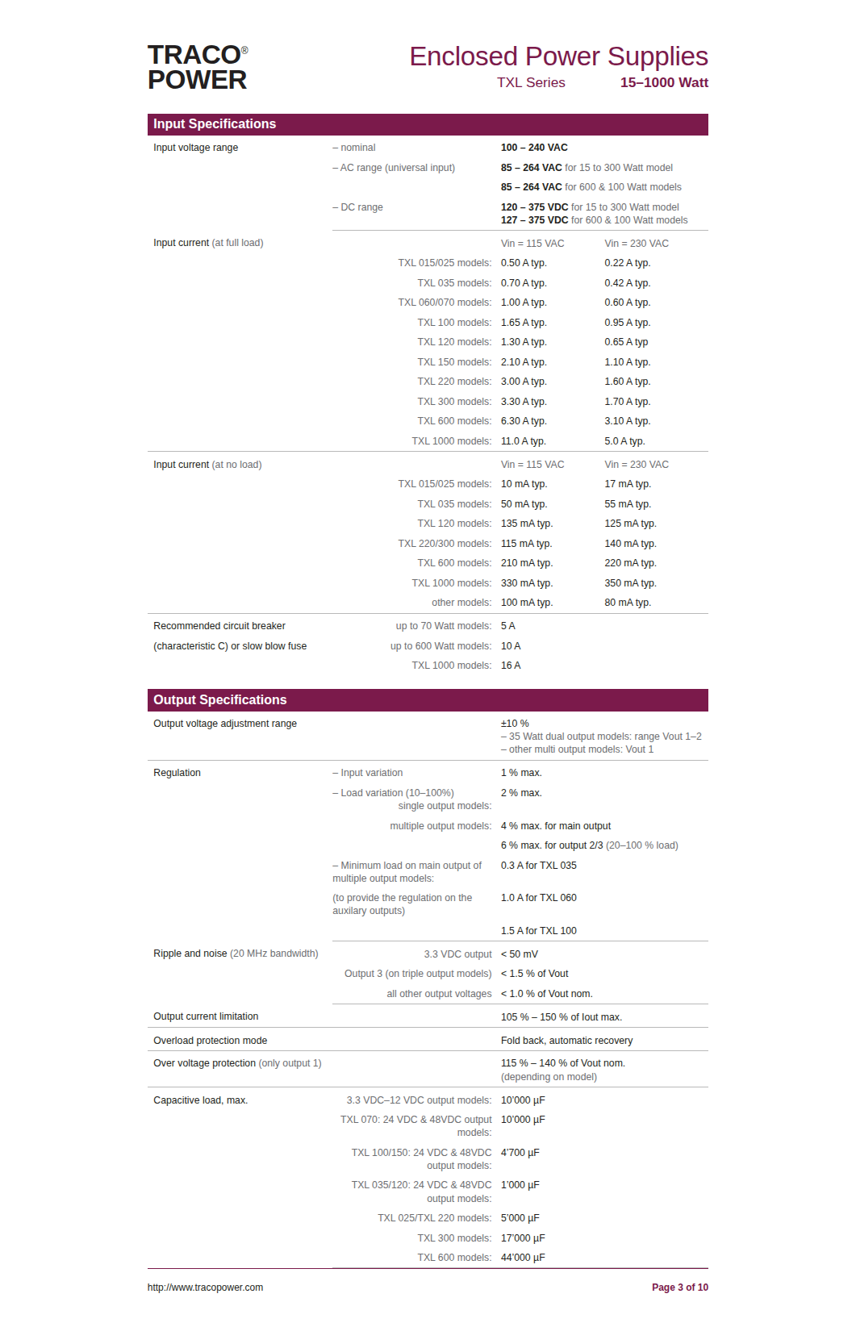Traco®
Power
Enclosed Power Supplies
TXL Series 15–1000 Watt
Input Specifications
| Input voltage range | – nominal | 100 – 240 VAC |
| – AC range (universal input) | 85 – 264 VAC for 15 to 300 Watt model |
| | 85 – 264 VAC for 600 & 100 Watt models |
| – DC range | 120 – 375 VDC for 15 to 300 Watt model 127 – 375 VDC for 600 & 100 Watt models |
| Input current (at full load) | | Vin = 115 VAC | Vin = 230 VAC |
| TXL 015/025 models: | 0.50 A typ. | 0.22 A typ. |
| TXL 035 models: | 0.70 A typ. | 0.42 A typ. |
| TXL 060/070 models: | 1.00 A typ. | 0.60 A typ. |
| TXL 100 models: | 1.65 A typ. | 0.95 A typ. |
| TXL 120 models: | 1.30 A typ. | 0.65 A typ |
| TXL 150 models: | 2.10 A typ. | 1.10 A typ. |
| TXL 220 models: | 3.00 A typ. | 1.60 A typ. |
| TXL 300 models: | 3.30 A typ. | 1.70 A typ. |
| TXL 600 models: | 6.30 A typ. | 3.10 A typ. |
| | TXL 1000 models: | 11.0 A typ. | 5.0 A typ. |
| Input current (at no load) | | Vin = 115 VAC | Vin = 230 VAC |
| TXL 015/025 models: | 10 mA typ. | 17 mA typ. |
| TXL 035 models: | 50 mA typ. | 55 mA typ. |
| TXL 120 models: | 135 mA typ. | 125 mA typ. |
| TXL 220/300 models: | 115 mA typ. | 140 mA typ. |
| TXL 600 models: | 210 mA typ. | 220 mA typ. |
| TXL 1000 models: | 330 mA typ. | 350 mA typ. |
| | other models: | 100 mA typ. | 80 mA typ. |
| Recommended circuit breaker | up to 70 Watt models: | 5 A |
| (characteristic C) or slow blow fuse | up to 600 Watt models: | 10 A |
| | TXL 1000 models: | 16 A |
Output Specifications
| Output voltage adjustment range | | ±10 % – 35 Watt dual output models: range Vout 1–2 – other multi output models: Vout 1 |
| Regulation | – Input variation | 1 % max. |
| – Load variation (10–100%) single output models: | 2 % max. |
| multiple output models: | 4 % max. for main output |
| | 6 % max. for output 2/3 (20–100 % load) |
| – Minimum load on main output of multiple output models: | 0.3 A for TXL 035 |
| (to provide the regulation on the auxilary outputs) | 1.0 A for TXL 060 |
| | 1.5 A for TXL 100 |
| Ripple and noise (20 MHz bandwidth) | 3.3 VDC output | < 50 mV |
| Output 3 (on triple output models) | < 1.5 % of Vout |
| all other output voltages | < 1.0 % of Vout nom. |
| Output current limitation | | 105 % – 150 % of Iout max. |
| Overload protection mode | | Fold back, automatic recovery |
| Over voltage protection (only output 1) | | 115 % – 140 % of Vout nom. (depending on model) |
| Capacitive load, max. | 3.3 VDC–12 VDC output models: | 10’000 µF |
| TXL 070: 24 VDC & 48VDC output models: | 10’000 µF |
| TXL 100/150: 24 VDC & 48VDC output models: | 4’700 µF |
| TXL 035/120: 24 VDC & 48VDC output models: | 1’000 µF |
| TXL 025/TXL 220 models: | 5’000 µF |
| TXL 300 models: | 17’000 µF |
| TXL 600 models: | 44’000 µF |
http://www.tracopower.com Page 3 of 10